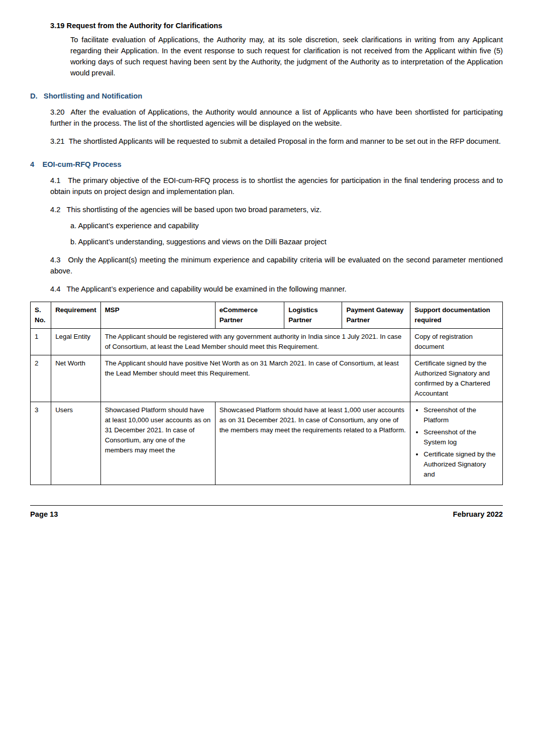3.19 Request from the Authority for Clarifications
To facilitate evaluation of Applications, the Authority may, at its sole discretion, seek clarifications in writing from any Applicant regarding their Application. In the event response to such request for clarification is not received from the Applicant within five (5) working days of such request having been sent by the Authority, the judgment of the Authority as to interpretation of the Application would prevail.
D. Shortlisting and Notification
3.20 After the evaluation of Applications, the Authority would announce a list of Applicants who have been shortlisted for participating further in the process. The list of the shortlisted agencies will be displayed on the website.
3.21 The shortlisted Applicants will be requested to submit a detailed Proposal in the form and manner to be set out in the RFP document.
4 EOI-cum-RFQ Process
4.1 The primary objective of the EOI-cum-RFQ process is to shortlist the agencies for participation in the final tendering process and to obtain inputs on project design and implementation plan.
4.2 This shortlisting of the agencies will be based upon two broad parameters, viz.
a. Applicant’s experience and capability
b. Applicant’s understanding, suggestions and views on the Dilli Bazaar project
4.3 Only the Applicant(s) meeting the minimum experience and capability criteria will be evaluated on the second parameter mentioned above.
4.4 The Applicant’s experience and capability would be examined in the following manner.
| S. No. | Requirement | MSP | eCommerce Partner | Logistics Partner | Payment Gateway Partner | Support documentation required |
| --- | --- | --- | --- | --- | --- | --- |
| 1 | Legal Entity | The Applicant should be registered with any government authority in India since 1 July 2021. In case of Consortium, at least the Lead Member should meet this Requirement. | Copy of registration document |
| 2 | Net Worth | The Applicant should have positive Net Worth as on 31 March 2021. In case of Consortium, at least the Lead Member should meet this Requirement. | Certificate signed by the Authorized Signatory and confirmed by a Chartered Accountant |
| 3 | Users | Showcased Platform should have at least 10,000 user accounts as on 31 December 2021. In case of Consortium, any one of the members may meet the | Showcased Platform should have at least 1,000 user accounts as on 31 December 2021. In case of Consortium, any one of the members may meet the requirements related to a Platform. | Screenshot of the Platform Screenshot of the System log Certificate signed by the Authorized Signatory and |
Page 13 February 2022